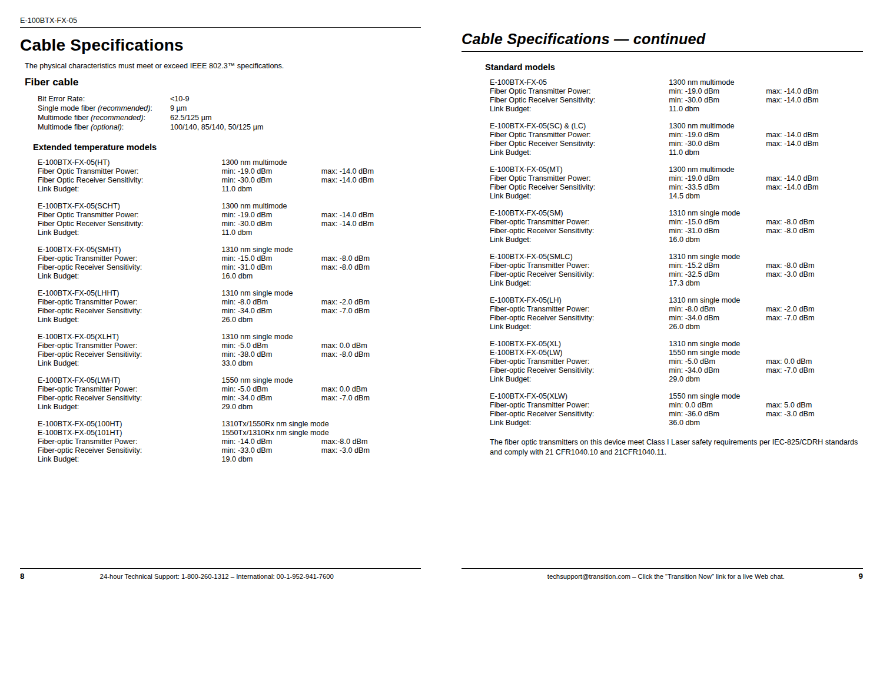E-100BTX-FX-05
Cable Specifications
The physical characteristics must meet or exceed IEEE 802.3™ specifications.
Fiber cable
| Bit Error Rate: | <10-9 |
| Single mode fiber (recommended) : | 9 µm |
| Multimode fiber (recommended) : | 62.5/125 µm |
| Multimode fiber (optional) : | 100/140, 85/140, 50/125 µm |
Extended temperature models
| E-100BTX-FX-05(HT) | 1300 nm multimode |
| Fiber Optic Transmitter Power: | min: -19.0 dBm | max: -14.0 dBm |
| Fiber Optic Receiver Sensitivity: | min: -30.0 dBm | max: -14.0 dBm |
| Link Budget: | 11.0 dbm |
| E-100BTX-FX-05(SCHT) | 1300 nm multimode |
| Fiber Optic Transmitter Power: | min: -19.0 dBm | max: -14.0 dBm |
| Fiber Optic Receiver Sensitivity: | min: -30.0 dBm | max: -14.0 dBm |
| Link Budget: | 11.0 dbm |
| E-100BTX-FX-05(SMHT) | 1310 nm single mode |
| Fiber-optic Transmitter Power: | min: -15.0 dBm | max: -8.0 dBm |
| Fiber-optic Receiver Sensitivity: | min: -31.0 dBm | max: -8.0 dBm |
| Link Budget: | 16.0 dbm |
| E-100BTX-FX-05(LHHT) | 1310 nm single mode |
| Fiber-optic Transmitter Power: | min: -8.0 dBm | max: -2.0 dBm |
| Fiber-optic Receiver Sensitivity: | min: -34.0 dBm | max: -7.0 dBm |
| Link Budget: | 26.0 dbm |
| E-100BTX-FX-05(XLHT) | 1310 nm single mode |
| Fiber-optic Transmitter Power: | min: -5.0 dBm | max: 0.0 dBm |
| Fiber-optic Receiver Sensitivity: | min: -38.0 dBm | max: -8.0 dBm |
| Link Budget: | 33.0 dbm |
| E-100BTX-FX-05(LWHT) | 1550 nm single mode |
| Fiber-optic Transmitter Power: | min: -5.0 dBm | max: 0.0 dBm |
| Fiber-optic Receiver Sensitivity: | min: -34.0 dBm | max: -7.0 dBm |
| Link Budget: | 29.0 dbm |
| E-100BTX-FX-05(100HT) | 1310Tx/1550Rx nm single mode |
| E-100BTX-FX-05(101HT) | 1550Tx/1310Rx nm single mode |
| Fiber-optic Transmitter Power: | min: -14.0 dBm | max:-8.0 dBm |
| Fiber-optic Receiver Sensitivity: | min: -33.0 dBm | max: -3.0 dBm |
| Link Budget: | 19.0 dbm |
8 24-hour Technical Support: 1-800-260-1312 – International: 00-1-952-941-7600
Cable Specifications — continued
Standard models
| E-100BTX-FX-05 | 1300 nm multimode |
| Fiber Optic Transmitter Power: | min: -19.0 dBm | max: -14.0 dBm |
| Fiber Optic Receiver Sensitivity: | min: -30.0 dBm | max: -14.0 dBm |
| Link Budget: | 11.0 dbm |
| E-100BTX-FX-05(SC) & (LC) | 1300 nm multimode |
| Fiber Optic Transmitter Power: | min: -19.0 dBm | max: -14.0 dBm |
| Fiber Optic Receiver Sensitivity: | min: -30.0 dBm | max: -14.0 dBm |
| Link Budget: | 11.0 dbm |
| E-100BTX-FX-05(MT) | 1300 nm multimode |
| Fiber Optic Transmitter Power: | min: -19.0 dBm | max: -14.0 dBm |
| Fiber Optic Receiver Sensitivity: | min: -33.5 dBm | max: -14.0 dBm |
| Link Budget: | 14.5 dbm |
| E-100BTX-FX-05(SM) | 1310 nm single mode |
| Fiber-optic Transmitter Power: | min: -15.0 dBm | max: -8.0 dBm |
| Fiber-optic Receiver Sensitivity: | min: -31.0 dBm | max: -8.0 dBm |
| Link Budget: | 16.0 dbm |
| E-100BTX-FX-05(SMLC) | 1310 nm single mode |
| Fiber-optic Transmitter Power: | min: -15.2 dBm | max: -8.0 dBm |
| Fiber-optic Receiver Sensitivity: | min: -32.5 dBm | max: -3.0 dBm |
| Link Budget: | 17.3 dbm |
| E-100BTX-FX-05(LH) | 1310 nm single mode |
| Fiber-optic Transmitter Power: | min: -8.0 dBm | max: -2.0 dBm |
| Fiber-optic Receiver Sensitivity: | min: -34.0 dBm | max: -7.0 dBm |
| Link Budget: | 26.0 dbm |
| E-100BTX-FX-05(XL) | 1310 nm single mode |
| E-100BTX-FX-05(LW) | 1550 nm single mode |
| Fiber-optic Transmitter Power: | min: -5.0 dBm | max: 0.0 dBm |
| Fiber-optic Receiver Sensitivity: | min: -34.0 dBm | max: -7.0 dBm |
| Link Budget: | 29.0 dbm |
| E-100BTX-FX-05(XLW) | 1550 nm single mode |
| Fiber-optic Transmitter Power: | min: 0.0 dBm | max: 5.0 dBm |
| Fiber-optic Receiver Sensitivity: | min: -36.0 dBm | max: -3.0 dBm |
| Link Budget: | 36.0 dbm |
The fiber optic transmitters on this device meet Class I Laser safety requirements per IEC-825/CDRH standards and comply with 21 CFR1040.10 and 21CFR1040.11.
techsupport@transition.com – Click the “Transition Now” link for a live Web chat. 9